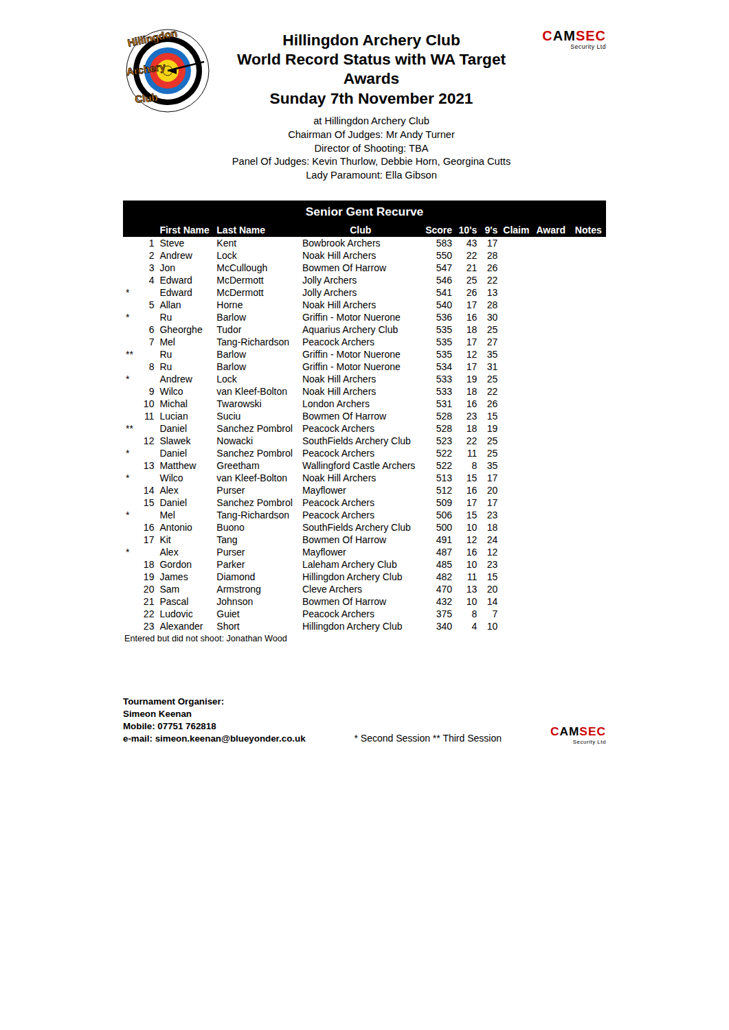Hillingdon Archery Club
Hillingdon Archery Club
World Record Status with WA Target Awards
Sunday 7th November 2021
at Hillingdon Archery Club
Chairman Of Judges: Mr Andy Turner
Director of Shooting: TBA
Panel Of Judges: Kevin Thurlow, Debbie Horn, Georgina Cutts
Lady Paramount: Ella Gibson
CAMSEC
Security Ltd
Senior Gent Recurve
| | First Name | Last Name | Club | Score | 10's | 9's | Claim | Award | Notes |
| --- | --- | --- | --- | --- | --- | --- | --- | --- | --- |
| | 1 | Steve | Kent | Bowbrook Archers | 583 | 43 | 17 | | | |
| | 2 | Andrew | Lock | Noak Hill Archers | 550 | 22 | 28 | | | |
| | 3 | Jon | McCullough | Bowmen Of Harrow | 547 | 21 | 26 | | | |
| | 4 | Edward | McDermott | Jolly Archers | 546 | 25 | 22 | | | |
| * | | Edward | McDermott | Jolly Archers | 541 | 26 | 13 | | | |
| | 5 | Allan | Horne | Noak Hill Archers | 540 | 17 | 28 | | | |
| * | | Ru | Barlow | Griffin - Motor Nuerone | 536 | 16 | 30 | | | |
| | 6 | Gheorghe | Tudor | Aquarius Archery Club | 535 | 18 | 25 | | | |
| | 7 | Mel | Tang-Richardson | Peacock Archers | 535 | 17 | 27 | | | |
| ** | | Ru | Barlow | Griffin - Motor Nuerone | 535 | 12 | 35 | | | |
| | 8 | Ru | Barlow | Griffin - Motor Nuerone | 534 | 17 | 31 | | | |
| * | | Andrew | Lock | Noak Hill Archers | 533 | 19 | 25 | | | |
| | 9 | Wilco | van Kleef-Bolton | Noak Hill Archers | 533 | 18 | 22 | | | |
| | 10 | Michal | Twarowski | London Archers | 531 | 16 | 26 | | | |
| | 11 | Lucian | Suciu | Bowmen Of Harrow | 528 | 23 | 15 | | | |
| ** | | Daniel | Sanchez Pombrol | Peacock Archers | 528 | 18 | 19 | | | |
| | 12 | Slawek | Nowacki | SouthFields Archery Club | 523 | 22 | 25 | | | |
| * | | Daniel | Sanchez Pombrol | Peacock Archers | 522 | 11 | 25 | | | |
| | 13 | Matthew | Greetham | Wallingford Castle Archers | 522 | 8 | 35 | | | |
| * | | Wilco | van Kleef-Bolton | Noak Hill Archers | 513 | 15 | 17 | | | |
| | 14 | Alex | Purser | Mayflower | 512 | 16 | 20 | | | |
| | 15 | Daniel | Sanchez Pombrol | Peacock Archers | 509 | 17 | 17 | | | |
| * | | Mel | Tang-Richardson | Peacock Archers | 506 | 15 | 23 | | | |
| | 16 | Antonio | Buono | SouthFields Archery Club | 500 | 10 | 18 | | | |
| | 17 | Kit | Tang | Bowmen Of Harrow | 491 | 12 | 24 | | | |
| * | | Alex | Purser | Mayflower | 487 | 16 | 12 | | | |
| | 18 | Gordon | Parker | Laleham Archery Club | 485 | 10 | 23 | | | |
| | 19 | James | Diamond | Hillingdon Archery Club | 482 | 11 | 15 | | | |
| | 20 | Sam | Armstrong | Cleve Archers | 470 | 13 | 20 | | | |
| | 21 | Pascal | Johnson | Bowmen Of Harrow | 432 | 10 | 14 | | | |
| | 22 | Ludovic | Guiet | Peacock Archers | 375 | 8 | 7 | | | |
| | 23 | Alexander | Short | Hillingdon Archery Club | 340 | 4 | 10 | | | |
Entered but did not shoot: Jonathan Wood
Tournament Organiser:
Simeon Keenan
Mobile: 07751 762818
e-mail: simeon.keenan@blueyonder.co.uk
* Second Session ** Third Session
CAMSEC
Security Ltd